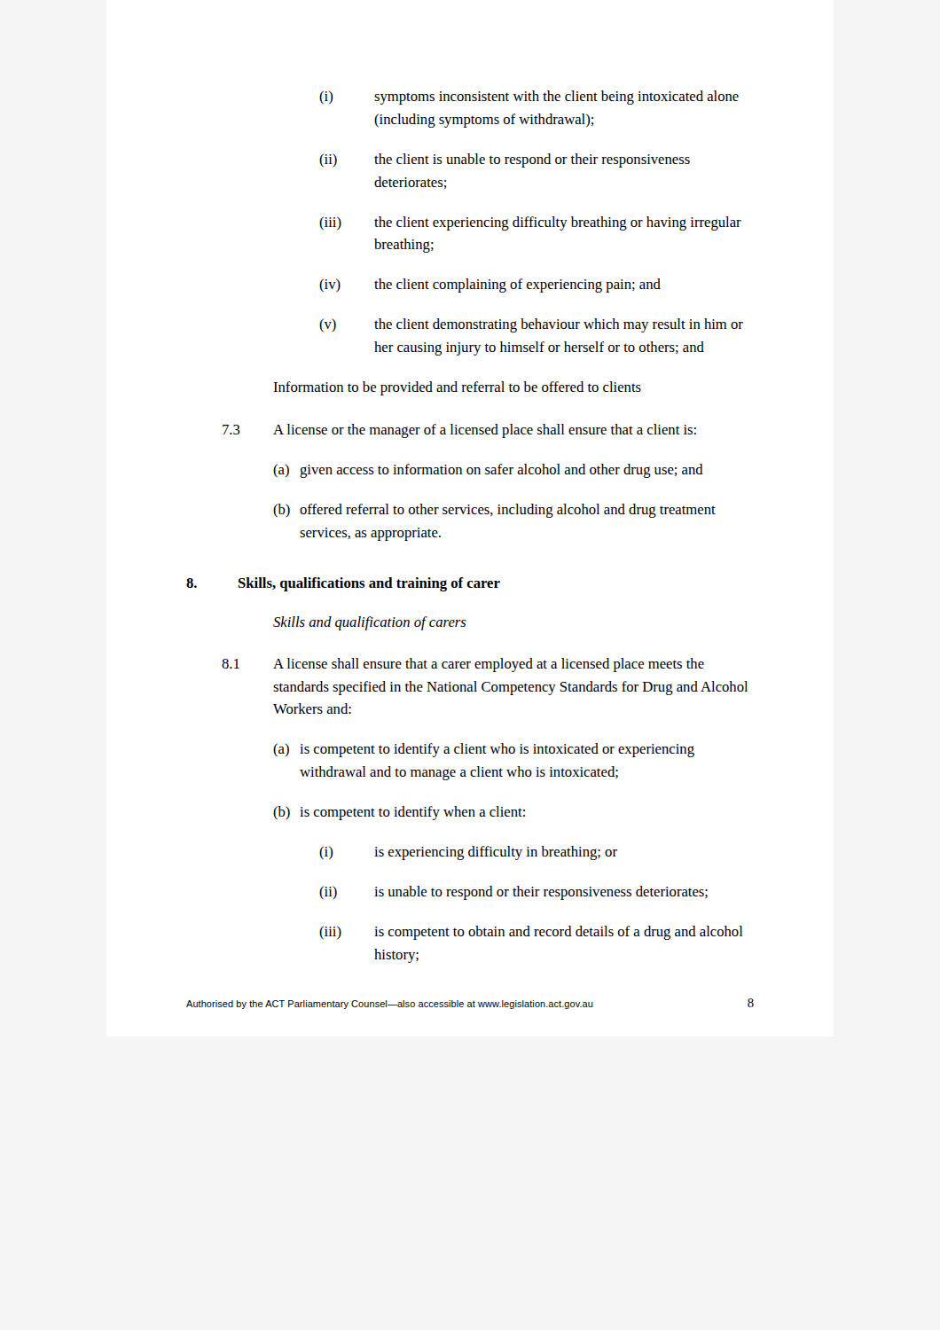(i) symptoms inconsistent with the client being intoxicated alone (including symptoms of withdrawal);
(ii) the client is unable to respond or their responsiveness deteriorates;
(iii) the client experiencing difficulty breathing or having irregular breathing;
(iv) the client complaining of experiencing pain; and
(v) the client demonstrating behaviour which may result in him or her causing injury to himself or herself or to others; and
Information to be provided and referral to be offered to clients
7.3 A license or the manager of a licensed place shall ensure that a client is:
(a) given access to information on safer alcohol and other drug use; and
(b) offered referral to other services, including alcohol and drug treatment services, as appropriate.
8. Skills, qualifications and training of carer
Skills and qualification of carers
8.1 A license shall ensure that a carer employed at a licensed place meets the standards specified in the National Competency Standards for Drug and Alcohol Workers and:
(a) is competent to identify a client who is intoxicated or experiencing withdrawal and to manage a client who is intoxicated;
(b) is competent to identify when a client:
(i) is experiencing difficulty in breathing; or
(ii) is unable to respond or their responsiveness deteriorates;
(iii) is competent to obtain and record details of a drug and alcohol history;
Authorised by the ACT Parliamentary Counsel—also accessible at www.legislation.act.gov.au 8